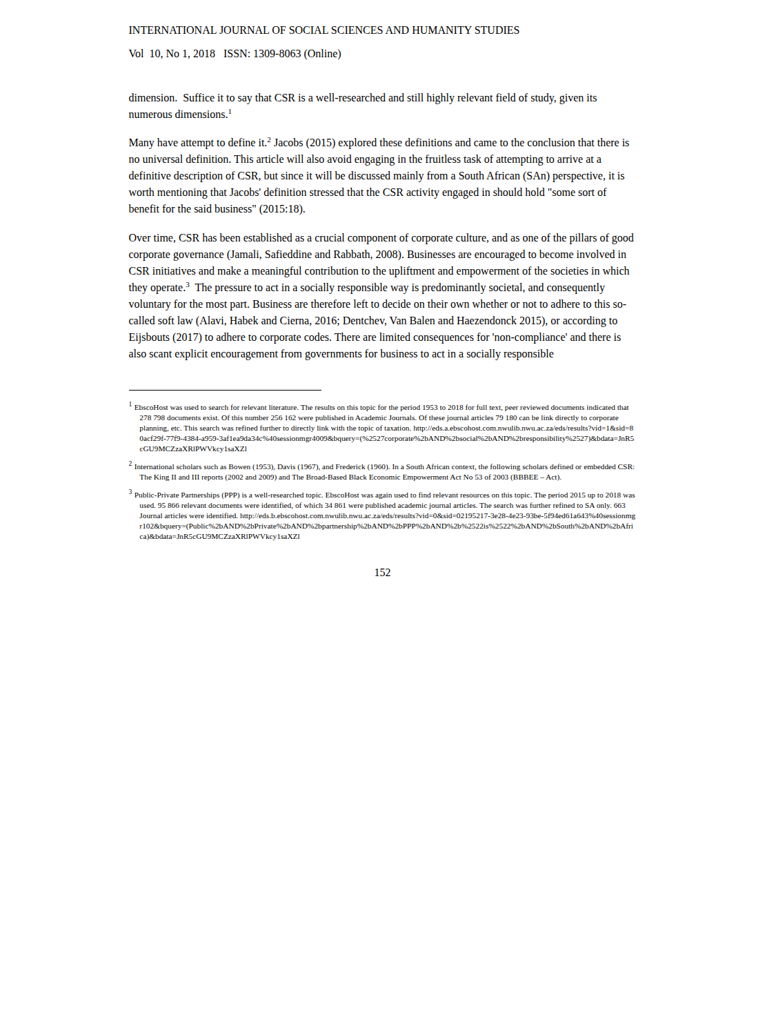INTERNATIONAL JOURNAL OF SOCIAL SCIENCES AND HUMANITY STUDIES
Vol 10, No 1, 2018 ISSN: 1309-8063 (Online)
dimension. Suffice it to say that CSR is a well-researched and still highly relevant field of study, given its numerous dimensions.1
Many have attempt to define it.2 Jacobs (2015) explored these definitions and came to the conclusion that there is no universal definition. This article will also avoid engaging in the fruitless task of attempting to arrive at a definitive description of CSR, but since it will be discussed mainly from a South African (SAn) perspective, it is worth mentioning that Jacobs' definition stressed that the CSR activity engaged in should hold "some sort of benefit for the said business" (2015:18).
Over time, CSR has been established as a crucial component of corporate culture, and as one of the pillars of good corporate governance (Jamali, Safieddine and Rabbath, 2008). Businesses are encouraged to become involved in CSR initiatives and make a meaningful contribution to the upliftment and empowerment of the societies in which they operate.3 The pressure to act in a socially responsible way is predominantly societal, and consequently voluntary for the most part. Business are therefore left to decide on their own whether or not to adhere to this so-called soft law (Alavi, Habek and Cierna, 2016; Dentchev, Van Balen and Haezendonck 2015), or according to Eijsbouts (2017) to adhere to corporate codes. There are limited consequences for 'non-compliance' and there is also scant explicit encouragement from governments for business to act in a socially responsible
1 EbscoHost was used to search for relevant literature. The results on this topic for the period 1953 to 2018 for full text, peer reviewed documents indicated that 278 798 documents exist. Of this number 256 162 were published in Academic Journals. Of these journal articles 79 180 can be link directly to corporate planning, etc. This search was refined further to directly link with the topic of taxation. http://eds.a.ebscohost.com.nwulib.nwu.ac.za/eds/results?vid=1&sid=80acf29f-77f9-4384-a959-3af1ea9da34c%40sessionmgr4009&bquery=(%2527corporate%2bAND%2bsocial%2bAND%2bresponsibility%2527)&bdata=JnR5cGU9MCZzaXRlPWVkcy1saXZl
2 International scholars such as Bowen (1953), Davis (1967), and Frederick (1960). In a South African context, the following scholars defined or embedded CSR: The King II and III reports (2002 and 2009) and The Broad-Based Black Economic Empowerment Act No 53 of 2003 (BBBEE – Act).
3 Public-Private Partnerships (PPP) is a well-researched topic. EbscoHost was again used to find relevant resources on this topic. The period 2015 up to 2018 was used. 95 866 relevant documents were identified, of which 34 861 were published academic journal articles. The search was further refined to SA only. 663 Journal articles were identified. http://eds.b.ebscohost.com.nwulib.nwu.ac.za/eds/results?vid=0&sid=02195217-3e28-4e23-93be-5f94ed61a643%40sessionmgr102&bquery=(Public%2bAND%2bPrivate%2bAND%2bpartnership%2bAND%2bPPP%2bAND%2b%2522is%2522%2bAND%2bSouth%2bAND%2bAfrica)&bdata=JnR5cGU9MCZzaXRlPWVkcy1saXZl
152